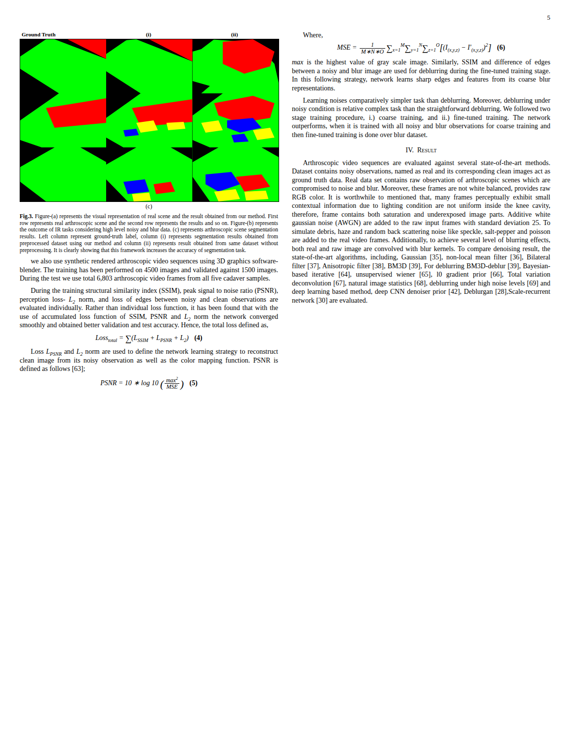5
Ground Truth (i) (ii)
(c)
Fig.3. Figure-(a) represents the visual representation of real scene and the result obtained from our method. First row represents real arthroscopic scene and the second row represents the results and so on. Figure-(b) represents the outcome of IR tasks considering high level noisy and blur data. (c) represents arthroscopic scene segmentation results. Left column represent ground-truth label, column (i) represents segmentation results obtained from preprocessed dataset using our method and column (ii) represents result obtained from same dataset without preprocessing. It is clearly showing that this framework increases the accuracy of segmentation task.
we also use synthetic rendered arthroscopic video sequences using 3D graphics software-blender. The training has been performed on 4500 images and validated against 1500 images. During the test we use total 6,803 arthroscopic video frames from all five cadaver samples.
During the training structural similarity index (SSIM), peak signal to noise ratio (PSNR), perception loss- L2 norm, and loss of edges between noisy and clean observations are evaluated individually. Rather than individual loss function, it has been found that with the use of accumulated loss function of SSIM, PSNR and L2 norm the network converged smoothly and obtained better validation and test accuracy. Hence, the total loss defined as,
Losstotal = ∑(LSSIM + LPSNR + L2) (4)
Loss LPSNR and L2 norm are used to define the network learning strategy to reconstruct clean image from its noisy observation as well as the color mapping function. PSNR is defined as follows [63];
PSNR = 10 ∗ log 10 (max2 MSE) (5)
Where,
MSE = 1 M∗N∗O∑x=1M∑y=1N∑z=1O[(I(x,y,z) − I′(x,y,z))2] (6)
max is the highest value of gray scale image. Similarly, SSIM and difference of edges between a noisy and blur image are used for deblurring during the fine-tuned training stage. In this following strategy, network learns sharp edges and features from its coarse blur representations.
Learning noises comparatively simpler task than deblurring. Moreover, deblurring under noisy condition is relative complex task than the straightforward deblurring. We followed two stage training procedure, i.) coarse training, and ii.) fine-tuned training. The network outperforms, when it is trained with all noisy and blur observations for coarse training and then fine-tuned training is done over blur dataset.
IV. Result
Arthroscopic video sequences are evaluated against several state-of-the-art methods. Dataset contains noisy observations, named as real and its corresponding clean images act as ground truth data. Real data set contains raw observation of arthroscopic scenes which are compromised to noise and blur. Moreover, these frames are not white balanced, provides raw RGB color. It is worthwhile to mentioned that, many frames perceptually exhibit small contextual information due to lighting condition are not uniform inside the knee cavity, therefore, frame contains both saturation and underexposed image parts. Additive white gaussian noise (AWGN) are added to the raw input frames with standard deviation 25. To simulate debris, haze and random back scattering noise like speckle, salt-pepper and poisson are added to the real video frames. Additionally, to achieve several level of blurring effects, both real and raw image are convolved with blur kernels. To compare denoising result, the state-of-the-art algorithms, including, Gaussian [35], non-local mean filter [36], Bilateral filter [37], Anisotropic filter [38], BM3D [39], For deblurring BM3D-deblur [39], Bayesian-based iterative [64], unsupervised wiener [65], l0 gradient prior [66], Total variation deconvolution [67], natural image statistics [68], deblurring under high noise levels [69] and deep learning based method, deep CNN denoiser prior [42], Deblurgan [28],Scale-recurrent network [30] are evaluated.